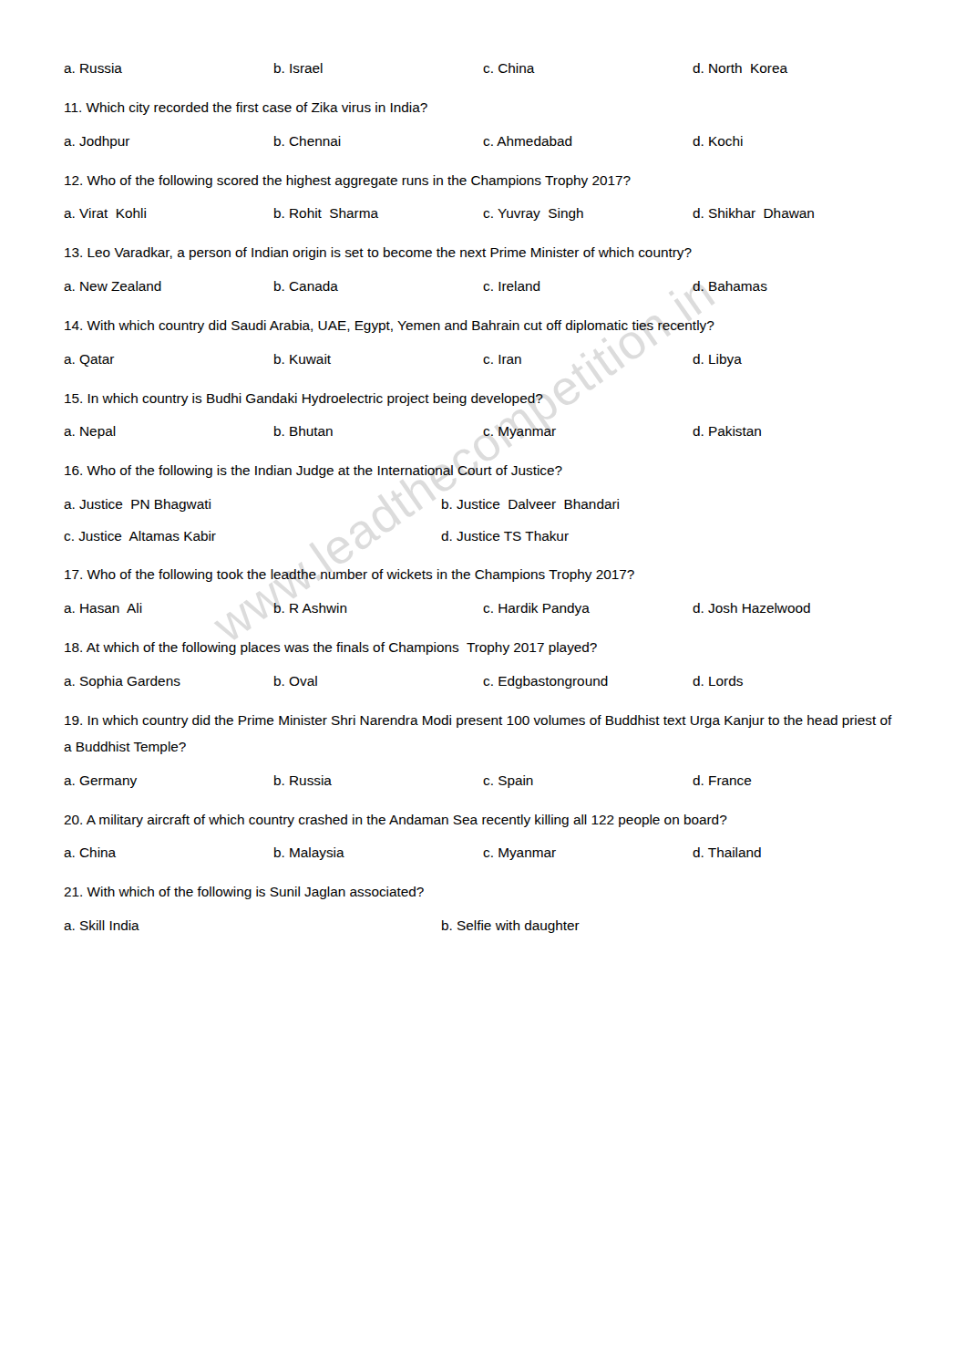www.leadthecompetition.in
a. Russia b. Israel c. China d. North Korea
11. Which city recorded the first case of Zika virus in India?
a. Jodhpur b. Chennai c. Ahmedabad d. Kochi
12. Who of the following scored the highest aggregate runs in the Champions Trophy 2017?
a. Virat Kohli b. Rohit Sharma c. Yuvray Singh d. Shikhar Dhawan
13. Leo Varadkar, a person of Indian origin is set to become the next Prime Minister of which country?
a. New Zealand b. Canada c. Ireland d. Bahamas
14. With which country did Saudi Arabia, UAE, Egypt, Yemen and Bahrain cut off diplomatic ties recently?
a. Qatar b. Kuwait c. Iran d. Libya
15. In which country is Budhi Gandaki Hydroelectric project being developed?
a. Nepal b. Bhutan c. Myanmar d. Pakistan
16. Who of the following is the Indian Judge at the International Court of Justice?
a. Justice PN Bhagwati b. Justice Dalveer Bhandari
c. Justice Altamas Kabir d. Justice TS Thakur
17. Who of the following took the leadthe number of wickets in the Champions Trophy 2017?
a. Hasan Ali b. R Ashwin c. Hardik Pandya d. Josh Hazelwood
18. At which of the following places was the finals of Champions Trophy 2017 played?
a. Sophia Gardens b. Oval c. Edgbastonground d. Lords
19. In which country did the Prime Minister Shri Narendra Modi present 100 volumes of Buddhist text Urga Kanjur to the head priest of a Buddhist Temple?
a. Germany b. Russia c. Spain d. France
20. A military aircraft of which country crashed in the Andaman Sea recently killing all 122 people on board?
a. China b. Malaysia c. Myanmar d. Thailand
21. With which of the following is Sunil Jaglan associated?
a. Skill India b. Selfie with daughter